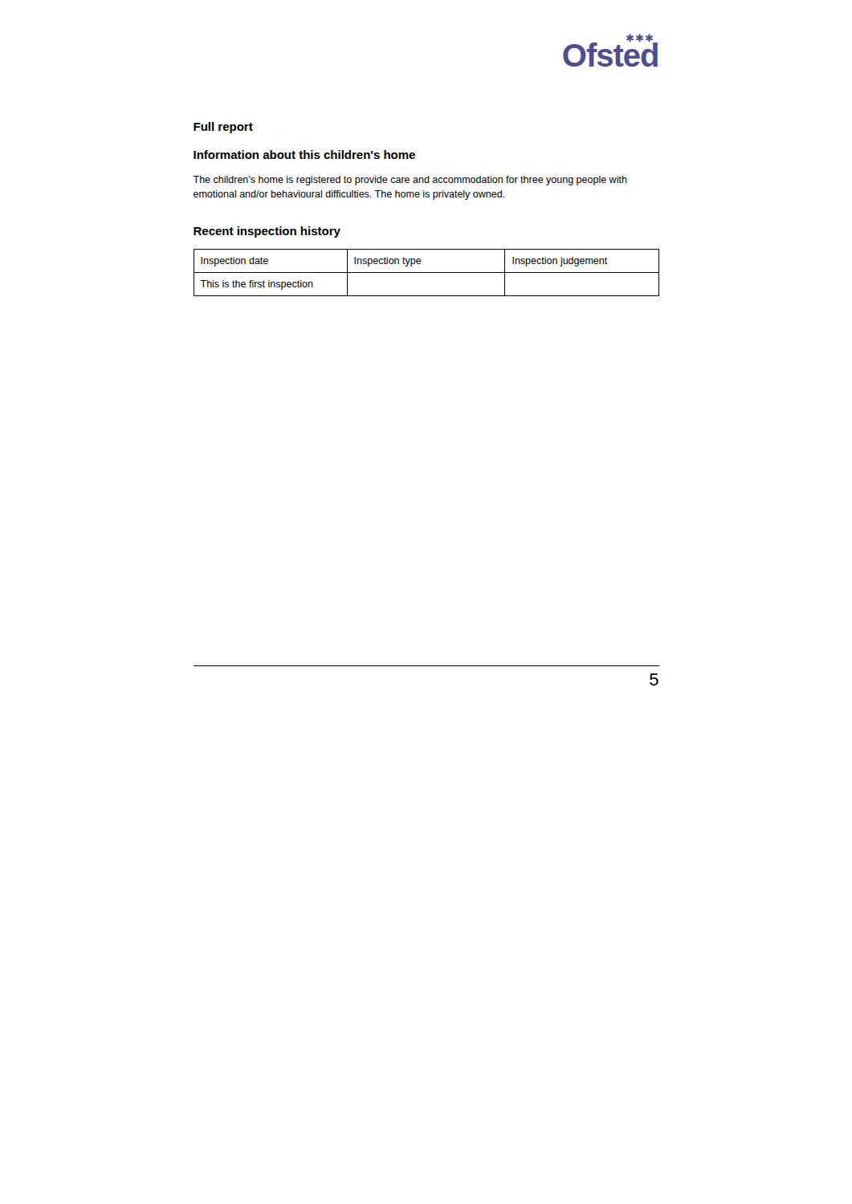✱✱✱
Ofsted
Full report
Information about this children's home
The children’s home is registered to provide care and accommodation for three young people with emotional and/or behavioural difficulties. The home is privately owned.
Recent inspection history
| Inspection date | Inspection type | Inspection judgement |
| This is the first inspection | | |
5